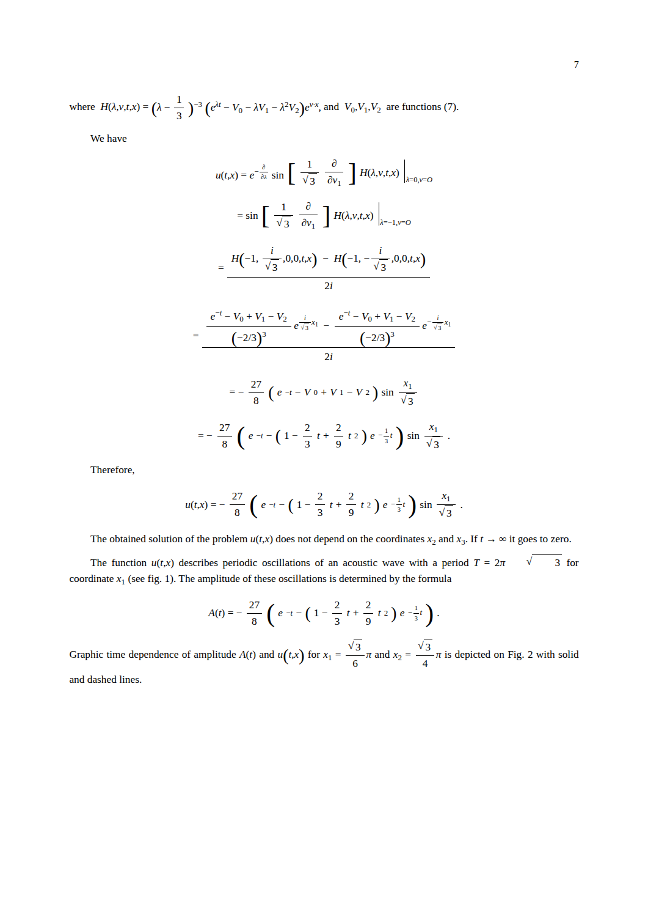7
where H(λ,ν,t,x) = (λ − 13 )−3 (eλt − V0 − λV1 − λ2V2) eν·x, and V0,V1,V2 are functions (7).
We have
u(t,x) = e−∂∂λ sin [ 13 ∂∂ν1 ] H(λ,ν,t,x) λ=0,ν=O
= sin [ 13 ∂∂ν1 ] H(λ,ν,t,x) λ=−1,ν=O
= H(−1, i 3,0,0,t,x) − H(−1, −i 3,0,0,t,x) 2i
= e−t − V0 + V1 − V2 (−2/3)3 ei 3 x1 − e−t − V0 + V1 − V2 (−2/3)3 e−i 3 x1 2i
= − 278 (e−t − V0 + V1 − V2) sin x13
= − 278 ( e−t − (1 − 23 t + 29 t2) e−13 t ) sin x13 .
Therefore,
u(t,x) = − 278 ( e−t − (1 − 23 t + 29 t2) e−13 t ) sin x13 .
The obtained solution of the problem u(t,x) does not depend on the coordinates x2 and x3. If t → ∞ it goes to zero.
The function u(t,x) describes periodic oscillations of an acoustic wave with a period T = 2π 3 for coordinate x1 (see fig. 1). The amplitude of these oscillations is determined by the formula
A(t) = − 278 ( e−t − (1 − 23 t + 29 t2) e−13 t ) .
Graphic time dependence of amplitude A(t) and u(t,x) for x1 = 36 π and x2 = 34 π is depicted on Fig. 2 with solid and dashed lines.